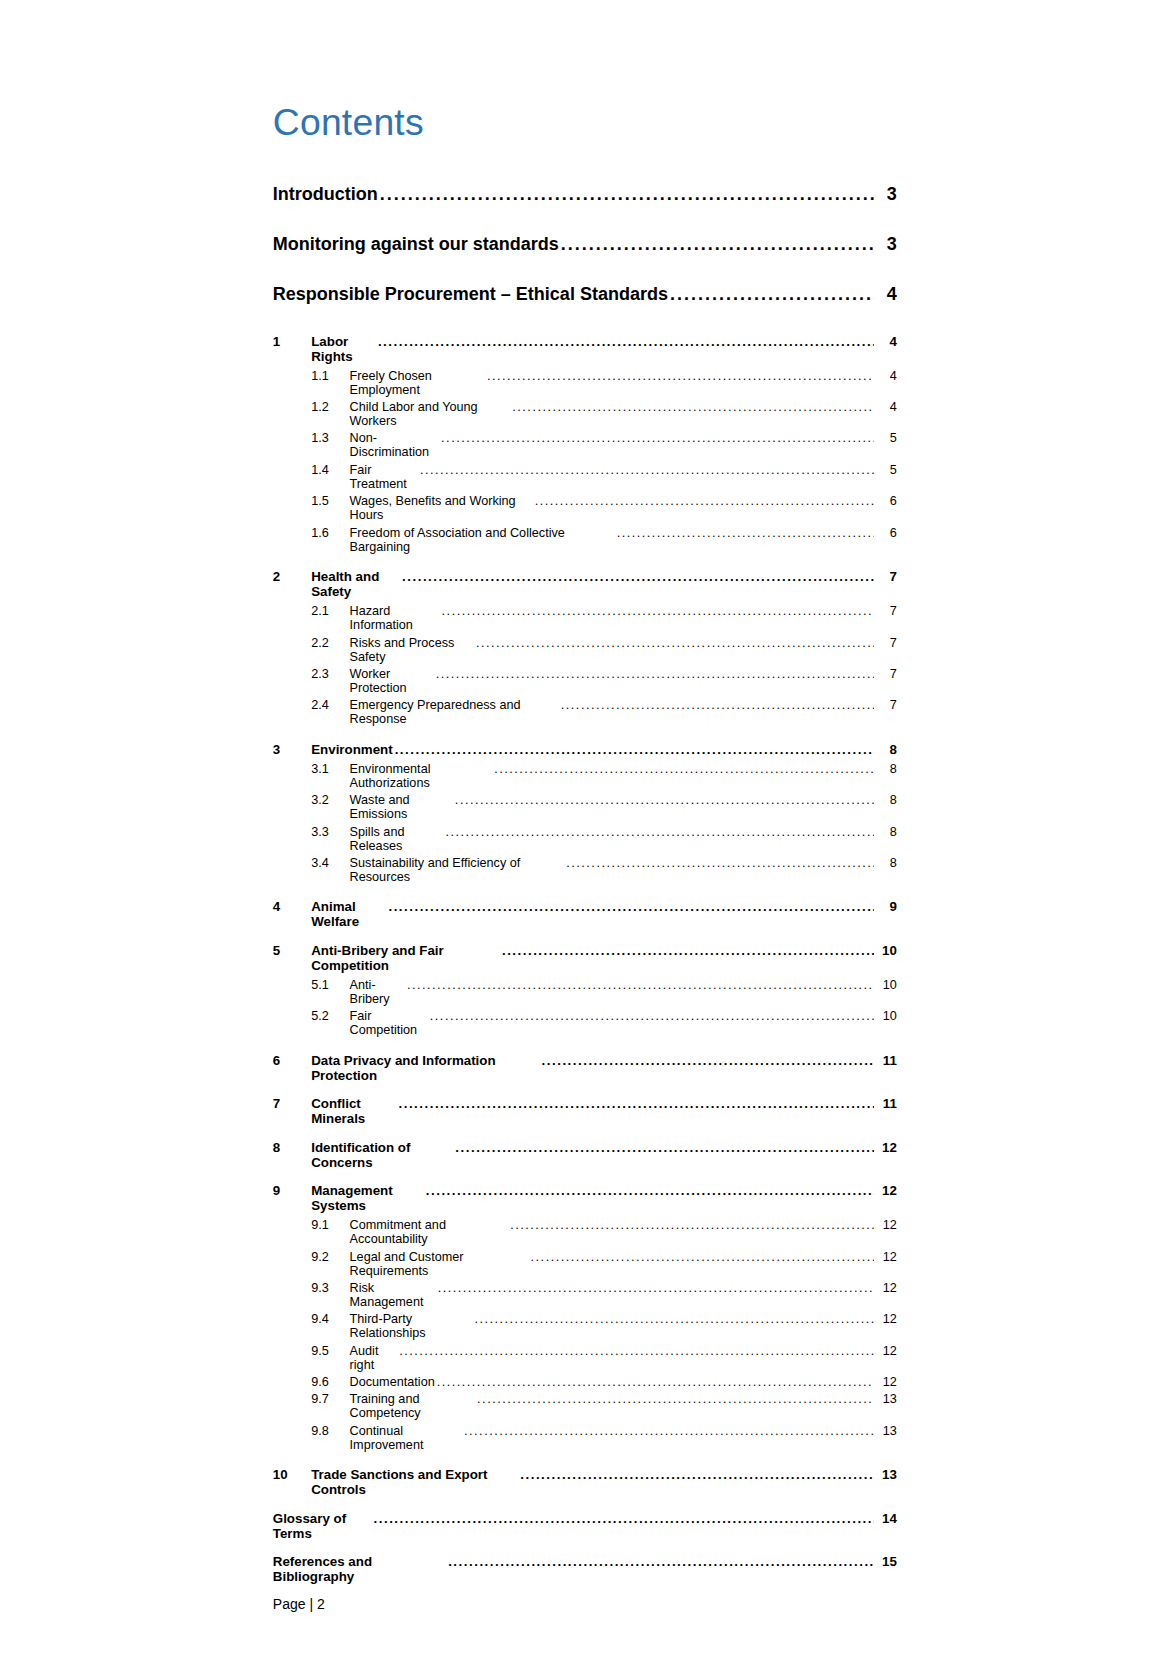Contents
Introduction ................................................................................................... 3
Monitoring against our standards ..................................................................... 3
Responsible Procurement – Ethical Standards ............................................... 4
1 Labor Rights ......................................................................................................................... 4
1.1 Freely Chosen Employment ......................................................................................... 4
1.2 Child Labor and Young Workers ................................................................................ 4
1.3 Non-Discrimination ....................................................................................................... 5
1.4 Fair Treatment ............................................................................................................. 5
1.5 Wages, Benefits and Working Hours ........................................................................... 6
1.6 Freedom of Association and Collective Bargaining ...................................................... 6
2 Health and Safety .................................................................................................................. 7
2.1 Hazard Information ....................................................................................................... 7
2.2 Risks and Process Safety ............................................................................................ 7
2.3 Worker Protection ......................................................................................................... 7
2.4 Emergency Preparedness and Response ..................................................................... 7
3 Environment ........................................................................................................................... 8
3.1 Environmental Authorizations ....................................................................................... 8
3.2 Waste and Emissions .................................................................................................. 8
3.3 Spills and Releases ..................................................................................................... 8
3.4 Sustainability and Efficiency of Resources ................................................................... 8
4 Animal Welfare ....................................................................................................................... 9
5 Anti-Bribery and Fair Competition ................................................................................. 10
5.1 Anti-Bribery ............................................................................................................... 10
5.2 Fair Competition ......................................................................................................... 10
6 Data Privacy and Information Protection ....................................................................... 11
7 Conflict Minerals ................................................................................................................... 11
8 Identification of Concerns ............................................................................................. 12
9 Management Systems ........................................................................................................... 12
9.1 Commitment and Accountability ................................................................................. 12
9.2 Legal and Customer Requirements ........................................................................... 12
9.3 Risk Management ....................................................................................................... 12
9.4 Third-Party Relationships ............................................................................................ 12
9.5 Audit right ................................................................................................................. 12
9.6 Documentation ........................................................................................................... 12
9.7 Training and Competency ........................................................................................... 13
9.8 Continual Improvement ............................................................................................... 13
10 Trade Sanctions and Export Controls ............................................................................. 13
Glossary of Terms ................................................................................................................. 14
References and Bibliography ....................................................................................... 15
Page | 2